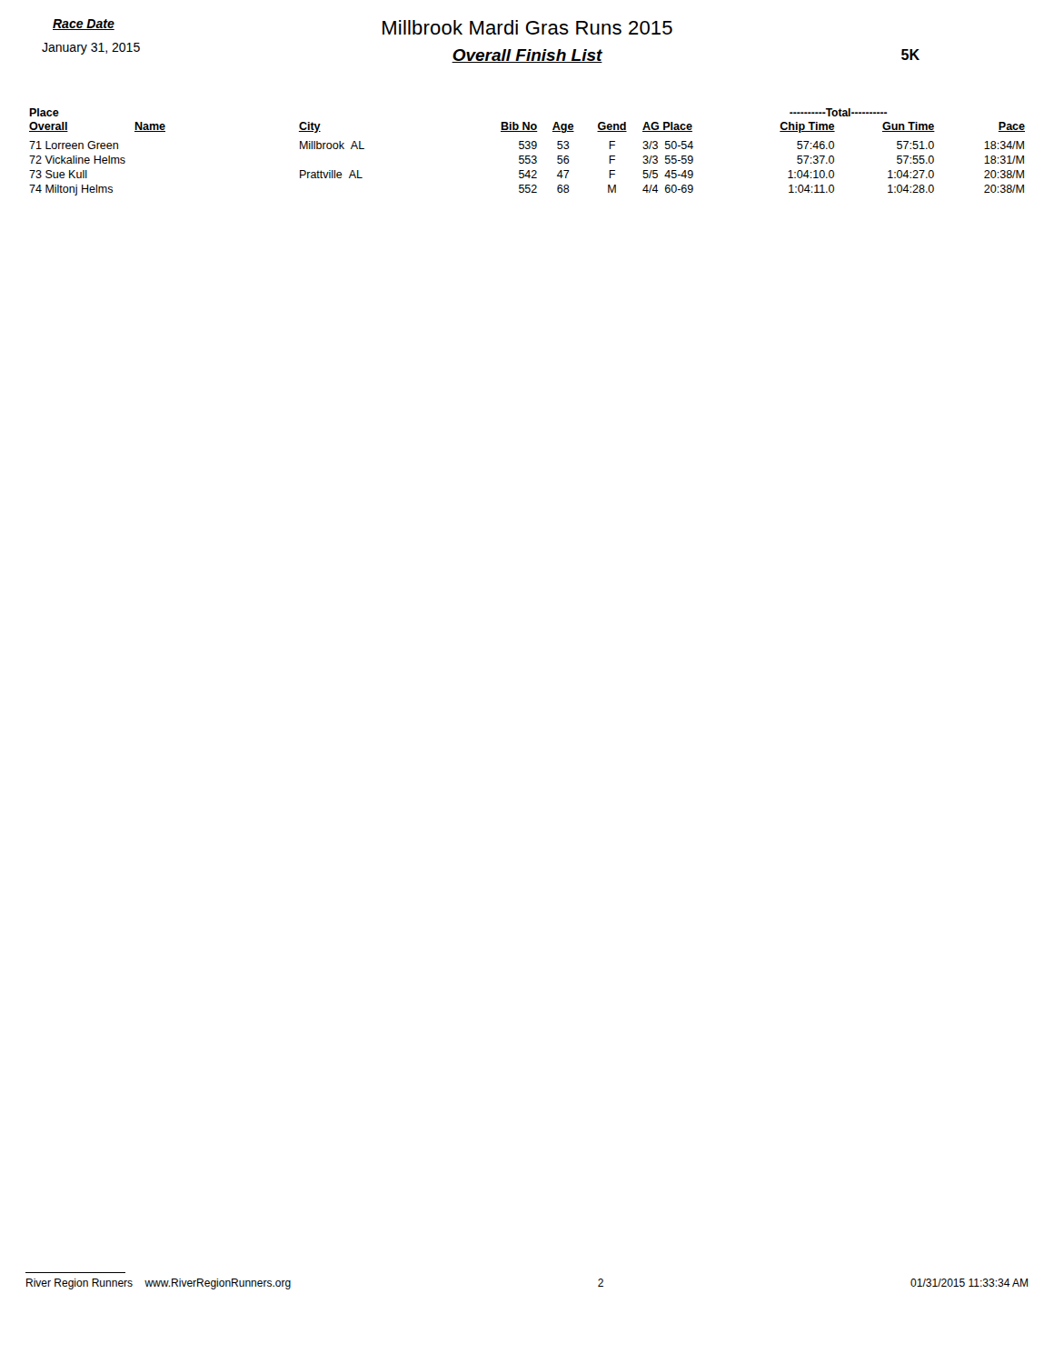Race Date
January 31, 2015
Millbrook Mardi Gras Runs 2015
Overall Finish List
5K
| Place | | | | | | | ----------Total---------- | |
| --- | --- | --- | --- | --- | --- | --- | --- | --- |
| Overall | Name | City | Bib No | Age | Gend | AG Place | Chip Time | Gun Time | Pace |
| 71 Lorreen Green | | Millbrook AL | 539 | 53 | F | 3/3 50-54 | 57:46.0 | 57:51.0 | 18:34/M |
| 72 Vickaline Helms | | | 553 | 56 | F | 3/3 55-59 | 57:37.0 | 57:55.0 | 18:31/M |
| 73 Sue Kull | | Prattville AL | 542 | 47 | F | 5/5 45-49 | 1:04:10.0 | 1:04:27.0 | 20:38/M |
| 74 Miltonj Helms | | | 552 | 68 | M | 4/4 60-69 | 1:04:11.0 | 1:04:28.0 | 20:38/M |
River Region Runners www.RiverRegionRunners.org
2
01/31/2015 11:33:34 AM